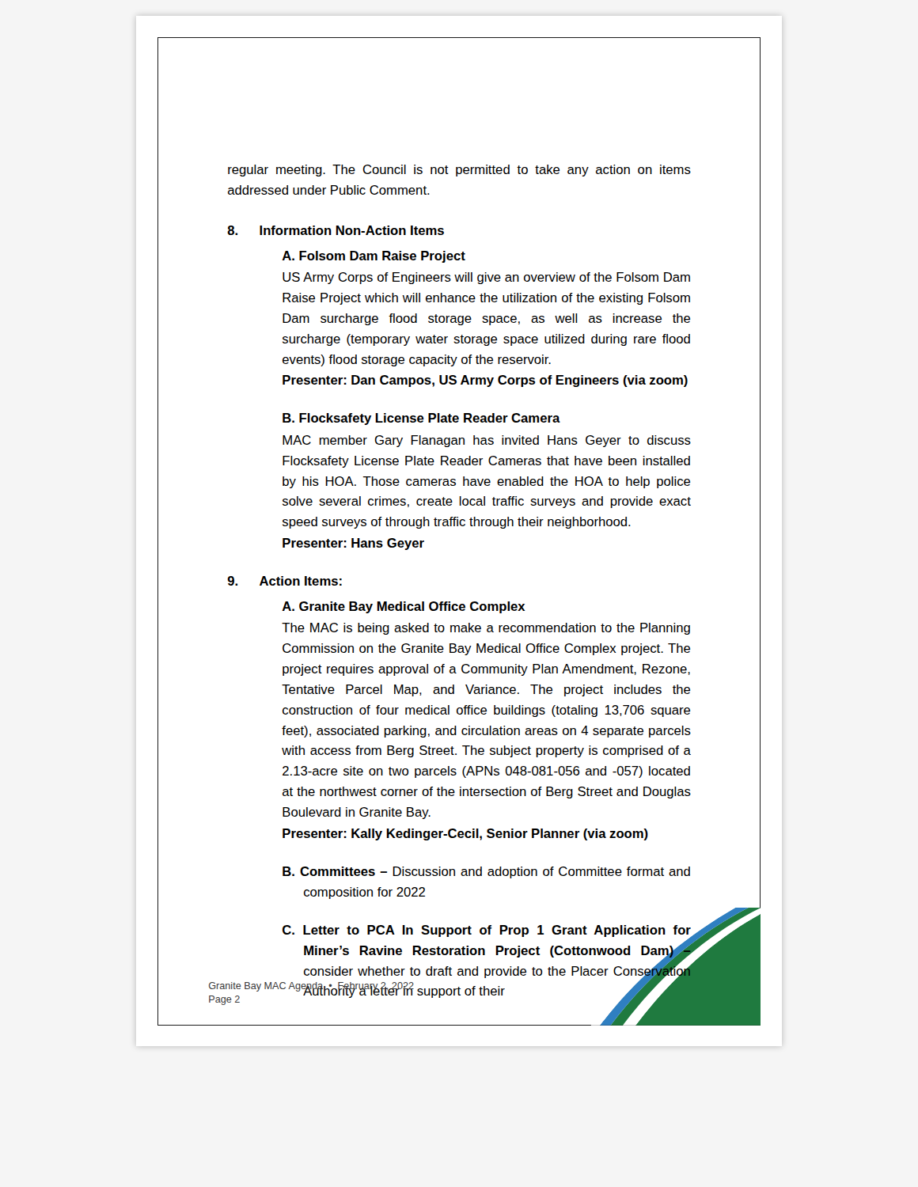regular meeting. The Council is not permitted to take any action on items addressed under Public Comment.
8. Information Non-Action Items
A. Folsom Dam Raise Project US Army Corps of Engineers will give an overview of the Folsom Dam Raise Project which will enhance the utilization of the existing Folsom Dam surcharge flood storage space, as well as increase the surcharge (temporary water storage space utilized during rare flood events) flood storage capacity of the reservoir. Presenter: Dan Campos, US Army Corps of Engineers (via zoom)
B. Flocksafety License Plate Reader Camera MAC member Gary Flanagan has invited Hans Geyer to discuss Flocksafety License Plate Reader Cameras that have been installed by his HOA. Those cameras have enabled the HOA to help police solve several crimes, create local traffic surveys and provide exact speed surveys of through traffic through their neighborhood. Presenter: Hans Geyer
9. Action Items:
A. Granite Bay Medical Office Complex The MAC is being asked to make a recommendation to the Planning Commission on the Granite Bay Medical Office Complex project. The project requires approval of a Community Plan Amendment, Rezone, Tentative Parcel Map, and Variance. The project includes the construction of four medical office buildings (totaling 13,706 square feet), associated parking, and circulation areas on 4 separate parcels with access from Berg Street. The subject property is comprised of a 2.13-acre site on two parcels (APNs 048-081-056 and -057) located at the northwest corner of the intersection of Berg Street and Douglas Boulevard in Granite Bay. Presenter: Kally Kedinger-Cecil, Senior Planner (via zoom)
B. Committees – Discussion and adoption of Committee format and composition for 2022
C. Letter to PCA In Support of Prop 1 Grant Application for Miner’s Ravine Restoration Project (Cottonwood Dam) – consider whether to draft and provide to the Placer Conservation Authority a letter in support of their
Granite Bay MAC Agenda • February 2, 2022
Page 2